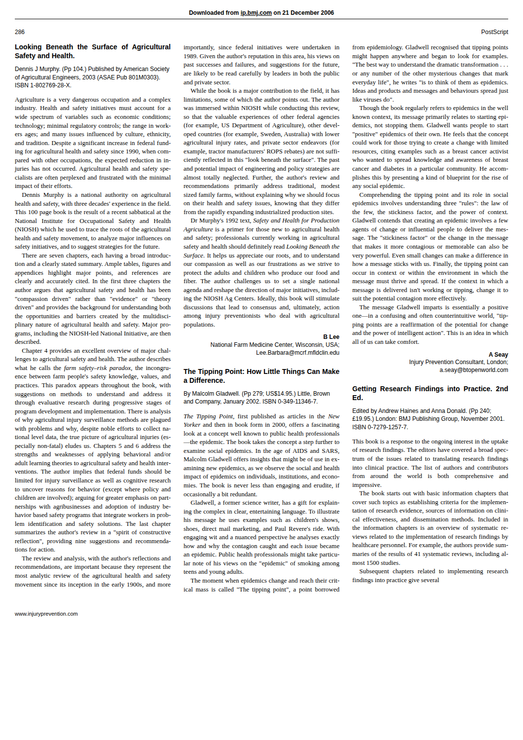Downloaded from ip.bmj.com on 21 December 2006
286 PostScript
Looking Beneath the Surface of Agricultural Safety and Health.
Dennis J Murphy. (Pp 104.) Published by American Society of Agricultural Engineers, 2003 (ASAE Pub 801M0303). ISBN 1-802769-28-X.
Agriculture is a very dangerous occupation and a complex industry. Health and safety initiatives must account for a wide spectrum of variables such as economic conditions; technology; minimal regulatory controls; the range in workers ages; and many issues influenced by culture, ethnicity, and tradition. Despite a significant increase in federal funding for agricultural health and safety since 1990, when compared with other occupations, the expected reduction in injuries has not occurred. Agricultural health and safety specialists are often perplexed and frustrated with the minimal impact of their efforts.
Dennis Murphy is a national authority on agricultural health and safety, with three decades' experience in the field. This 100 page book is the result of a recent sabbatical at the National Institute for Occupational Safety and Health (NIOSH) which he used to trace the roots of the agricultural health and safety movement, to analyze major influences on safety initiatives, and to suggest strategies for the future.
There are seven chapters, each having a broad introduction and a clearly stated summary. Ample tables, figures and appendices highlight major points, and references are clearly and accurately cited. In the first three chapters the author argues that agricultural safety and health has been "compassion driven" rather than "evidence" or "theory driven" and provides the background for understanding both the opportunities and barriers created by the multidisciplinary nature of agricultural health and safety. Major programs, including the NIOSH-led National Initiative, are then described.
Chapter 4 provides an excellent overview of major challenges to agricultural safety and health. The author describes what he calls the farm safety–risk paradox, the incongruence between farm people's safety knowledge, values, and practices. This paradox appears throughout the book, with suggestions on methods to understand and address it through evaluative research during progressive stages of program development and implementation. There is analysis of why agricultural injury surveillance methods are plagued with problems and why, despite noble efforts to collect national level data, the true picture of agricultural injuries (especially non-fatal) eludes us. Chapters 5 and 6 address the strengths and weaknesses of applying behavioral and/or adult learning theories to agricultural safety and health interventions. The author implies that federal funds should be limited for injury surveillance as well as cognitive research to uncover reasons for behavior (except where policy and children are involved); arguing for greater emphasis on partnerships with agribusinesses and adoption of industry behavior based safety programs that integrate workers in problem identification and safety solutions. The last chapter summarizes the author's review in a "spirit of constructive reflection", providing nine suggestions and recommendations for action.
The review and analysis, with the author's reflections and recommendations, are important because they represent the most analytic review of the agricultural health and safety movement since its inception in the early 1900s, and more importantly, since federal initiatives were undertaken in 1989. Given the author's reputation in this area, his views on past successes and failures, and suggestions for the future, are likely to be read carefully by leaders in both the public and private sector.
While the book is a major contribution to the field, it has limitations, some of which the author points out. The author was immersed within NIOSH while conducting this review, so that the valuable experiences of other federal agencies (for example, US Department of Agriculture), other developed countries (for example, Sweden, Australia) with lower agricultural injury rates, and private sector endeavors (for example, tractor manufacturers' ROPS rebates) are not sufficiently reflected in this "look beneath the surface". The past and potential impact of engineering and policy strategies are almost totally neglected. Further, the author's review and recommendations primarily address traditional, modest sized family farms, without explaining why we should focus on their health and safety issues, knowing that they differ from the rapidly expanding industrialized production sites.
Dr Murphy's 1992 text, Safety and Health for Production Agriculture is a primer for those new to agricultural health and safety; professionals currently working in agricultural safety and health should definitely read Looking Beneath the Surface. It helps us appreciate our roots, and to understand our compassion as well as our frustrations as we strive to protect the adults and children who produce our food and fiber. The author challenges us to set a single national agenda and reshape the direction of major initiatives, including the NIOSH Ag Centers. Ideally, this book will stimulate discussions that lead to consensus and, ultimately, action among injury preventionists who deal with agricultural populations.
B Lee National Farm Medicine Center, Wisconsin, USA; Lee.Barbara@mcrf.mfldclin.edu
The Tipping Point: How Little Things Can Make a Difference.
By Malcolm Gladwell. (Pp 279; US$14.95.) Little, Brown and Company, January 2002. ISBN 0-349-11346-7.
The Tipping Point, first published as articles in the New Yorker and then in book form in 2000, offers a fascinating look at a concept well known to public health professionals—the epidemic. The book takes the concept a step further to examine social epidemics. In the age of AIDS and SARS, Malcolm Gladwell offers insights that might be of use in examining new epidemics, as we observe the social and health impact of epidemics on individuals, institutions, and economies. The book is never less than engaging and erudite, if occasionally a bit redundant.
Gladwell, a former science writer, has a gift for explaining the complex in clear, entertaining language. To illustrate his message he uses examples such as children's shows, shoes, direct mail marketing, and Paul Revere's ride. With engaging wit and a nuanced perspective he analyses exactly how and why the contagion caught and each issue became an epidemic. Public health professionals might take particular note of his views on the "epidemic" of smoking among teens and young adults.
The moment when epidemics change and reach their critical mass is called "The tipping point", a point borrowed from epidemiology. Gladwell recognised that tipping points might happen anywhere and began to look for examples. "The best way to understand the dramatic transformation . . . or any number of the other mysterious changes that mark everyday life", he writes "is to think of them as epidemics. Ideas and products and messages and behaviours spread just like viruses do".
Though the book regularly refers to epidemics in the well known context, its message primarily relates to starting epidemics, not stopping them. Gladwell wants people to start "positive" epidemics of their own. He feels that the concept could work for those trying to create a change with limited resources, citing examples such as a breast cancer activist who wanted to spread knowledge and awareness of breast cancer and diabetes in a particular community. He accomplishes this by presenting a kind of blueprint for the rise of any social epidemic.
Comprehending the tipping point and its role in social epidemics involves understanding three "rules": the law of the few, the stickiness factor, and the power of context. Gladwell contends that creating an epidemic involves a few agents of change or influential people to deliver the message. The "stickiness factor" or the change in the message that makes it more contagious or memorable can also be very powerful. Even small changes can make a difference in how a message sticks with us. Finally, the tipping point can occur in context or within the environment in which the message must thrive and spread. If the context in which a message is delivered isn't working or tipping, change it to suit the potential contagion more effectively.
The message Gladwell imparts is essentially a positive one—in a confusing and often counterintuitive world, "tipping points are a reaffirmation of the potential for change and the power of intelligent action". This is an idea in which all of us can take comfort.
A Seay Injury Prevention Consultant, London; a.seay@btopenworld.com
Getting Research Findings into Practice. 2nd Ed.
Edited by Andrew Haines and Anna Donald. (Pp 240; £19.95.) London: BMJ Publishing Group, November 2001. ISBN 0-7279-1257-7.
This book is a response to the ongoing interest in the uptake of research findings. The editors have covered a broad spectrum of the issues related to translating research findings into clinical practice. The list of authors and contributors from around the world is both comprehensive and impressive.
The book starts out with basic information chapters that cover such topics as establishing criteria for the implementation of research evidence, sources of information on clinical effectiveness, and dissemination methods. Included in the information chapters is an overview of systematic reviews related to the implementation of research findings by healthcare personnel. For example, the authors provide summaries of the results of 41 systematic reviews, including almost 1500 studies.
Subsequent chapters related to implementing research findings into practice give several
www.injuryprevention.com